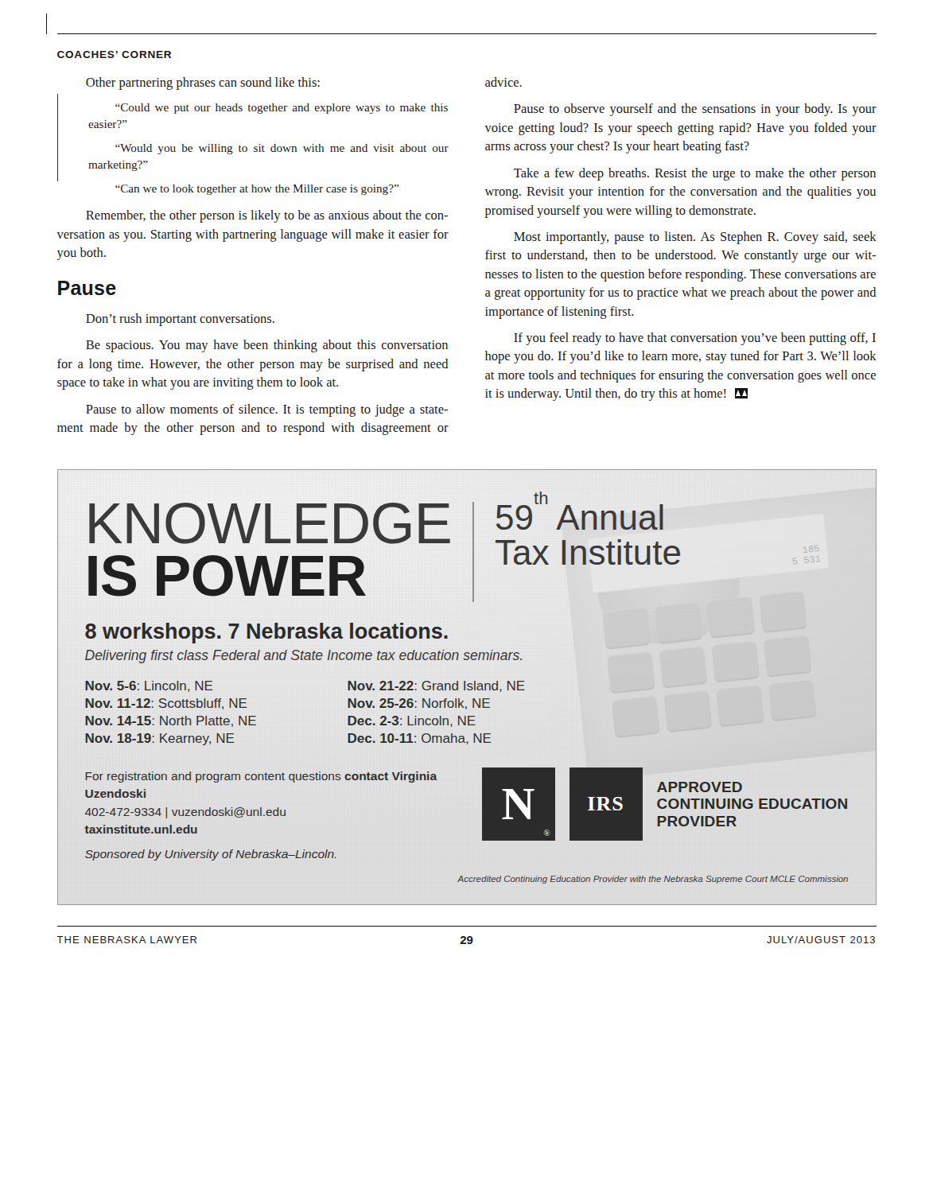Coaches’ Corner
Other partnering phrases can sound like this:
“Could we put our heads together and explore ways to make this easier?”
“Would you be willing to sit down with me and visit about our marketing?”
“Can we to look together at how the Miller case is going?”
Remember, the other person is likely to be as anxious about the conversation as you. Starting with partnering language will make it easier for you both.
Pause
Don’t rush important conversations.
Be spacious. You may have been thinking about this conversation for a long time. However, the other person may be surprised and need space to take in what you are inviting them to look at.
Pause to allow moments of silence. It is tempting to judge a statement made by the other person and to respond with disagreement or advice.
Pause to observe yourself and the sensations in your body. Is your voice getting loud? Is your speech getting rapid? Have you folded your arms across your chest? Is your heart beating fast?
Take a few deep breaths. Resist the urge to make the other person wrong. Revisit your intention for the conversation and the qualities you promised yourself you were willing to demonstrate.
Most importantly, pause to listen. As Stephen R. Covey said, seek first to understand, then to be understood. We constantly urge our witnesses to listen to the question before responding. These conversations are a great opportunity for us to practice what we preach about the power and importance of listening first.
If you feel ready to have that conversation you’ve been putting off, I hope you do. If you’d like to learn more, stay tuned for Part 3. We’ll look at more tools and techniques for ensuring the conversation goes well once it is underway. Until then, do try this at home!
KNOWLEDGE IS POWER
59th Annual Tax Institute
8 workshops. 7 Nebraska locations.
Delivering first class Federal and State Income tax education seminars.
Nov. 5-6: Lincoln, NE
Nov. 21-22: Grand Island, NE
Nov. 11-12: Scottsbluff, NE
Nov. 25-26: Norfolk, NE
Nov. 14-15: North Platte, NE
Dec. 2-3: Lincoln, NE
Nov. 18-19: Kearney, NE
Dec. 10-11: Omaha, NE
For registration and program content questions contact Virginia Uzendoski
402-472-9334 | vuzendoski@unl.edu
taxinstitute.unl.edu Sponsored by University of Nebraska–Lincoln.
N
IRS
APPROVED
CONTINUING EDUCATION
PROVIDER
Accredited Continuing Education Provider with the Nebraska Supreme Court MCLE Commission
The Nebraska Lawyer
29
July/August 2013